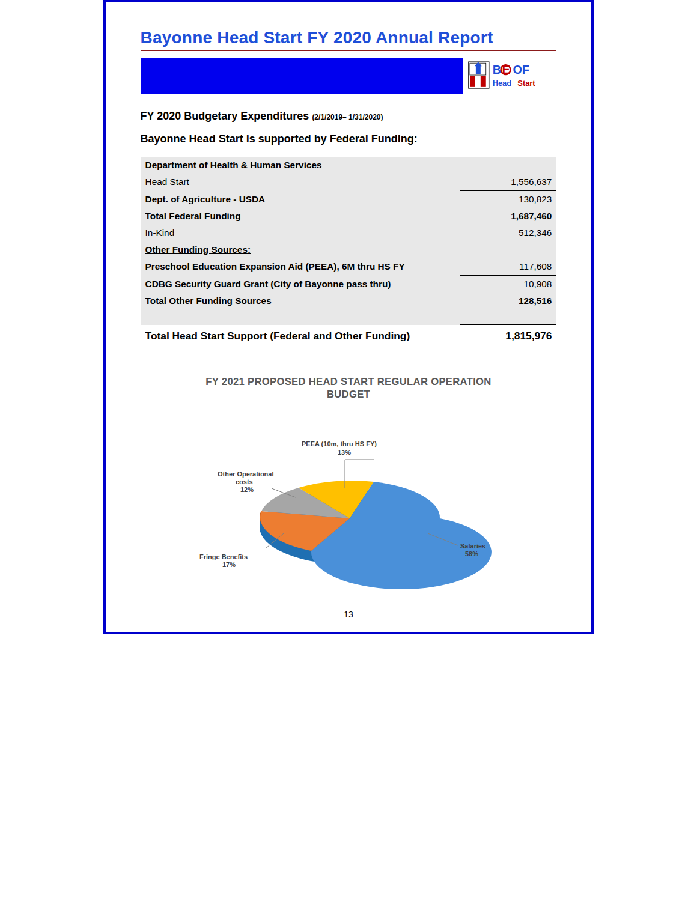Bayonne Head Start FY 2020 Annual Report
B E OF Head Start
FY 2020 Budgetary Expenditures (2/1/2019– 1/31/2020)
Bayonne Head Start is supported by Federal Funding:
| Department of Health & Human Services | |
| Head Start | 1,556,637 |
| Dept. of Agriculture - USDA | 130,823 |
| Total Federal Funding | 1,687,460 |
| In-Kind | 512,346 |
| Other Funding Sources: | |
| Preschool Education Expansion Aid (PEEA), 6M thru HS FY | 117,608 |
| CDBG Security Guard Grant (City of Bayonne pass thru) | 10,908 |
| Total Other Funding Sources | 128,516 |
| Total Head Start Support (Federal and Other Funding) | 1,815,976 |
FY 2021 PROPOSED HEAD START REGULAR OPERATION
BUDGET
PEEA (10m, thru HS FY) 13% Other Operational costs 12% Fringe Benefits 17% Salaries 58%
13